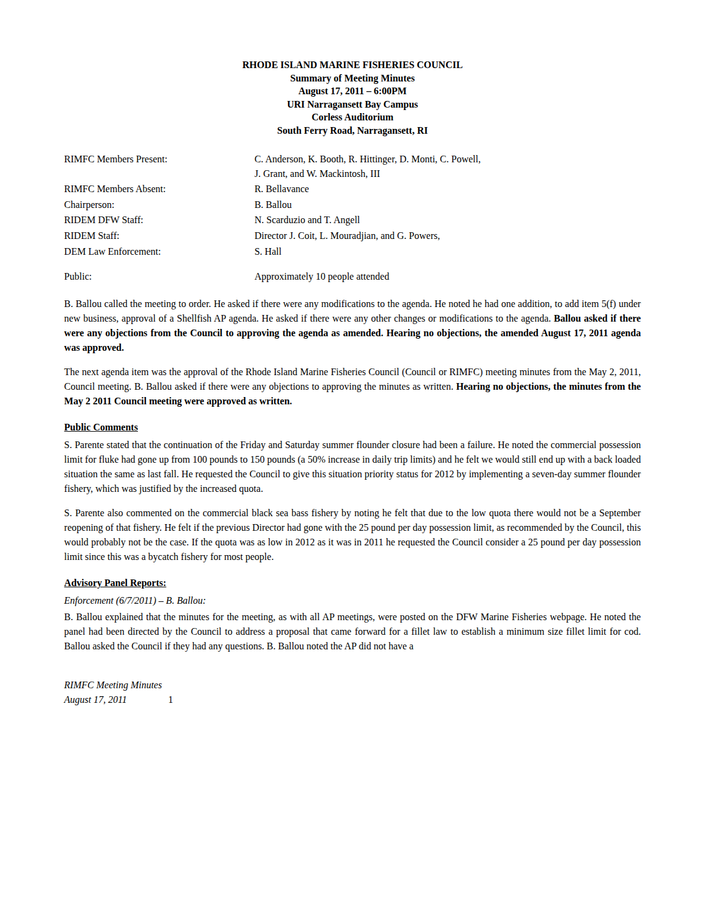RHODE ISLAND MARINE FISHERIES COUNCIL
Summary of Meeting Minutes
August 17, 2011 – 6:00PM
URI Narragansett Bay Campus
Corless Auditorium
South Ferry Road, Narragansett, RI
| RIMFC Members Present: | C. Anderson, K. Booth, R. Hittinger, D. Monti, C. Powell, J. Grant, and W. Mackintosh, III |
| RIMFC Members Absent: | R. Bellavance |
| Chairperson: | B. Ballou |
| RIDEM DFW Staff: | N. Scarduzio and T. Angell |
| RIDEM Staff: | Director J. Coit, L. Mouradjian, and G. Powers, |
| DEM Law Enforcement: | S. Hall |
| Public: | Approximately 10 people attended |
B. Ballou called the meeting to order. He asked if there were any modifications to the agenda. He noted he had one addition, to add item 5(f) under new business, approval of a Shellfish AP agenda. He asked if there were any other changes or modifications to the agenda. Ballou asked if there were any objections from the Council to approving the agenda as amended. Hearing no objections, the amended August 17, 2011 agenda was approved.
The next agenda item was the approval of the Rhode Island Marine Fisheries Council (Council or RIMFC) meeting minutes from the May 2, 2011, Council meeting. B. Ballou asked if there were any objections to approving the minutes as written. Hearing no objections, the minutes from the May 2 2011 Council meeting were approved as written.
Public Comments
S. Parente stated that the continuation of the Friday and Saturday summer flounder closure had been a failure. He noted the commercial possession limit for fluke had gone up from 100 pounds to 150 pounds (a 50% increase in daily trip limits) and he felt we would still end up with a back loaded situation the same as last fall. He requested the Council to give this situation priority status for 2012 by implementing a seven-day summer flounder fishery, which was justified by the increased quota.
S. Parente also commented on the commercial black sea bass fishery by noting he felt that due to the low quota there would not be a September reopening of that fishery. He felt if the previous Director had gone with the 25 pound per day possession limit, as recommended by the Council, this would probably not be the case. If the quota was as low in 2012 as it was in 2011 he requested the Council consider a 25 pound per day possession limit since this was a bycatch fishery for most people.
Advisory Panel Reports:
Enforcement (6/7/2011) – B. Ballou:
B. Ballou explained that the minutes for the meeting, as with all AP meetings, were posted on the DFW Marine Fisheries webpage. He noted the panel had been directed by the Council to address a proposal that came forward for a fillet law to establish a minimum size fillet limit for cod. Ballou asked the Council if they had any questions. B. Ballou noted the AP did not have a
RIMFC Meeting Minutes
August 17, 2011 1